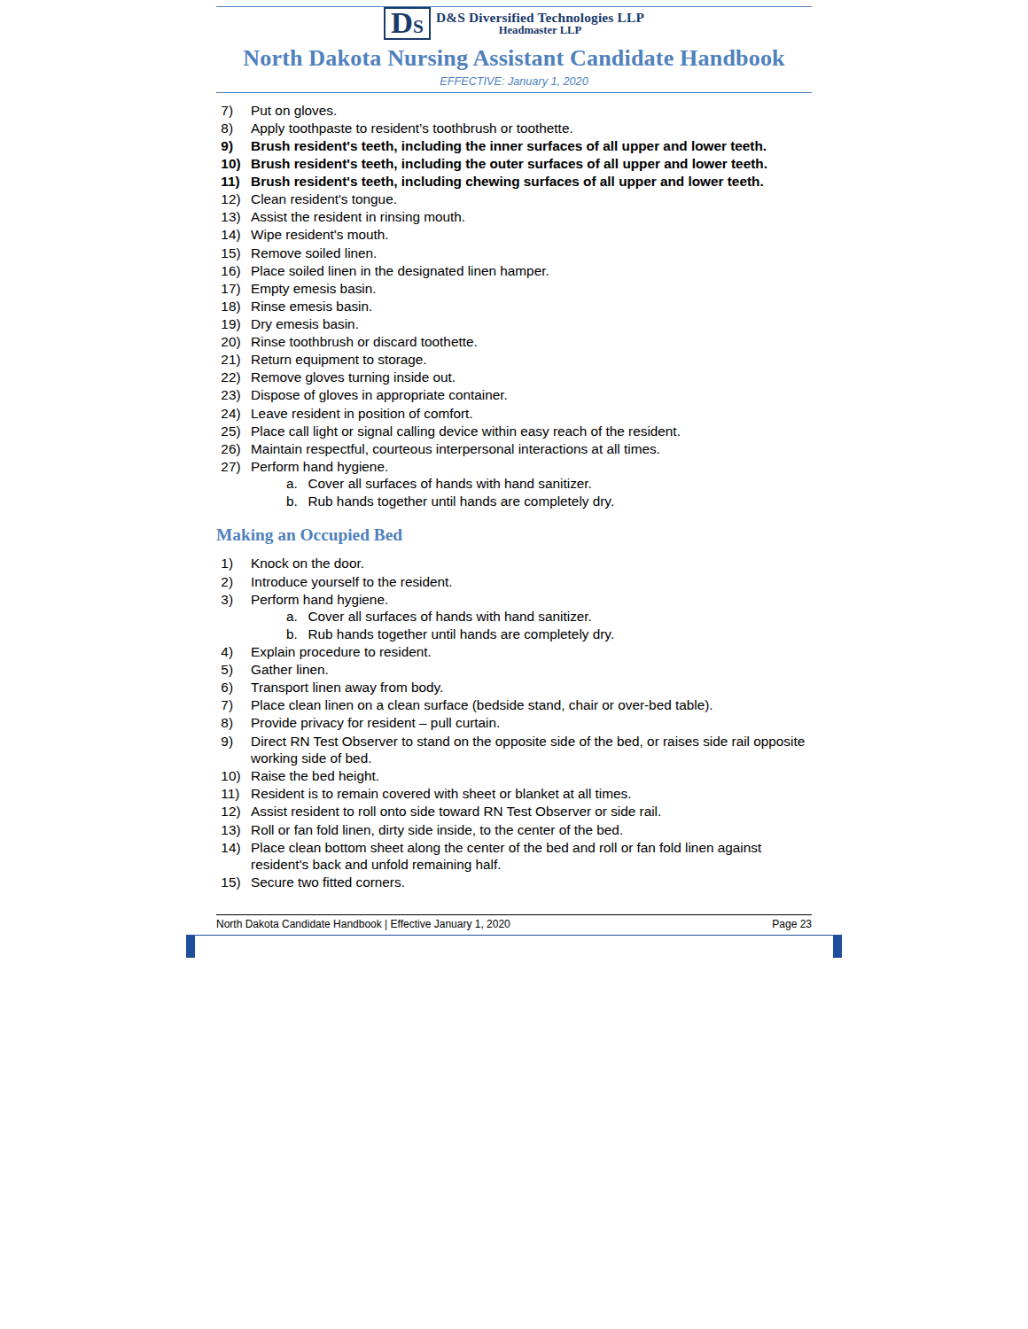DS
D&S Diversified Technologies LLP
Headmaster LLP
North Dakota Nursing Assistant Candidate Handbook
EFFECTIVE: January 1, 2020
7) Put on gloves.
8) Apply toothpaste to resident’s toothbrush or toothette.
9) Brush resident's teeth, including the inner surfaces of all upper and lower teeth.
10) Brush resident's teeth, including the outer surfaces of all upper and lower teeth.
11) Brush resident's teeth, including chewing surfaces of all upper and lower teeth.
12) Clean resident's tongue.
13) Assist the resident in rinsing mouth.
14) Wipe resident's mouth.
15) Remove soiled linen.
16) Place soiled linen in the designated linen hamper.
17) Empty emesis basin.
18) Rinse emesis basin.
19) Dry emesis basin.
20) Rinse toothbrush or discard toothette.
21) Return equipment to storage.
22) Remove gloves turning inside out.
23) Dispose of gloves in appropriate container.
24) Leave resident in position of comfort.
25) Place call light or signal calling device within easy reach of the resident.
26) Maintain respectful, courteous interpersonal interactions at all times.
27) Perform hand hygiene.
a. Cover all surfaces of hands with hand sanitizer.
b. Rub hands together until hands are completely dry.
Making an Occupied Bed
1) Knock on the door.
2) Introduce yourself to the resident.
3) Perform hand hygiene.
a. Cover all surfaces of hands with hand sanitizer.
b. Rub hands together until hands are completely dry.
4) Explain procedure to resident.
5) Gather linen.
6) Transport linen away from body.
7) Place clean linen on a clean surface (bedside stand, chair or over-bed table).
8) Provide privacy for resident – pull curtain.
9) Direct RN Test Observer to stand on the opposite side of the bed, or raises side rail opposite working side of bed.
10) Raise the bed height.
11) Resident is to remain covered with sheet or blanket at all times.
12) Assist resident to roll onto side toward RN Test Observer or side rail.
13) Roll or fan fold linen, dirty side inside, to the center of the bed.
14) Place clean bottom sheet along the center of the bed and roll or fan fold linen against resident's back and unfold remaining half.
15) Secure two fitted corners.
North Dakota Candidate Handbook | Effective January 1, 2020
Page 23